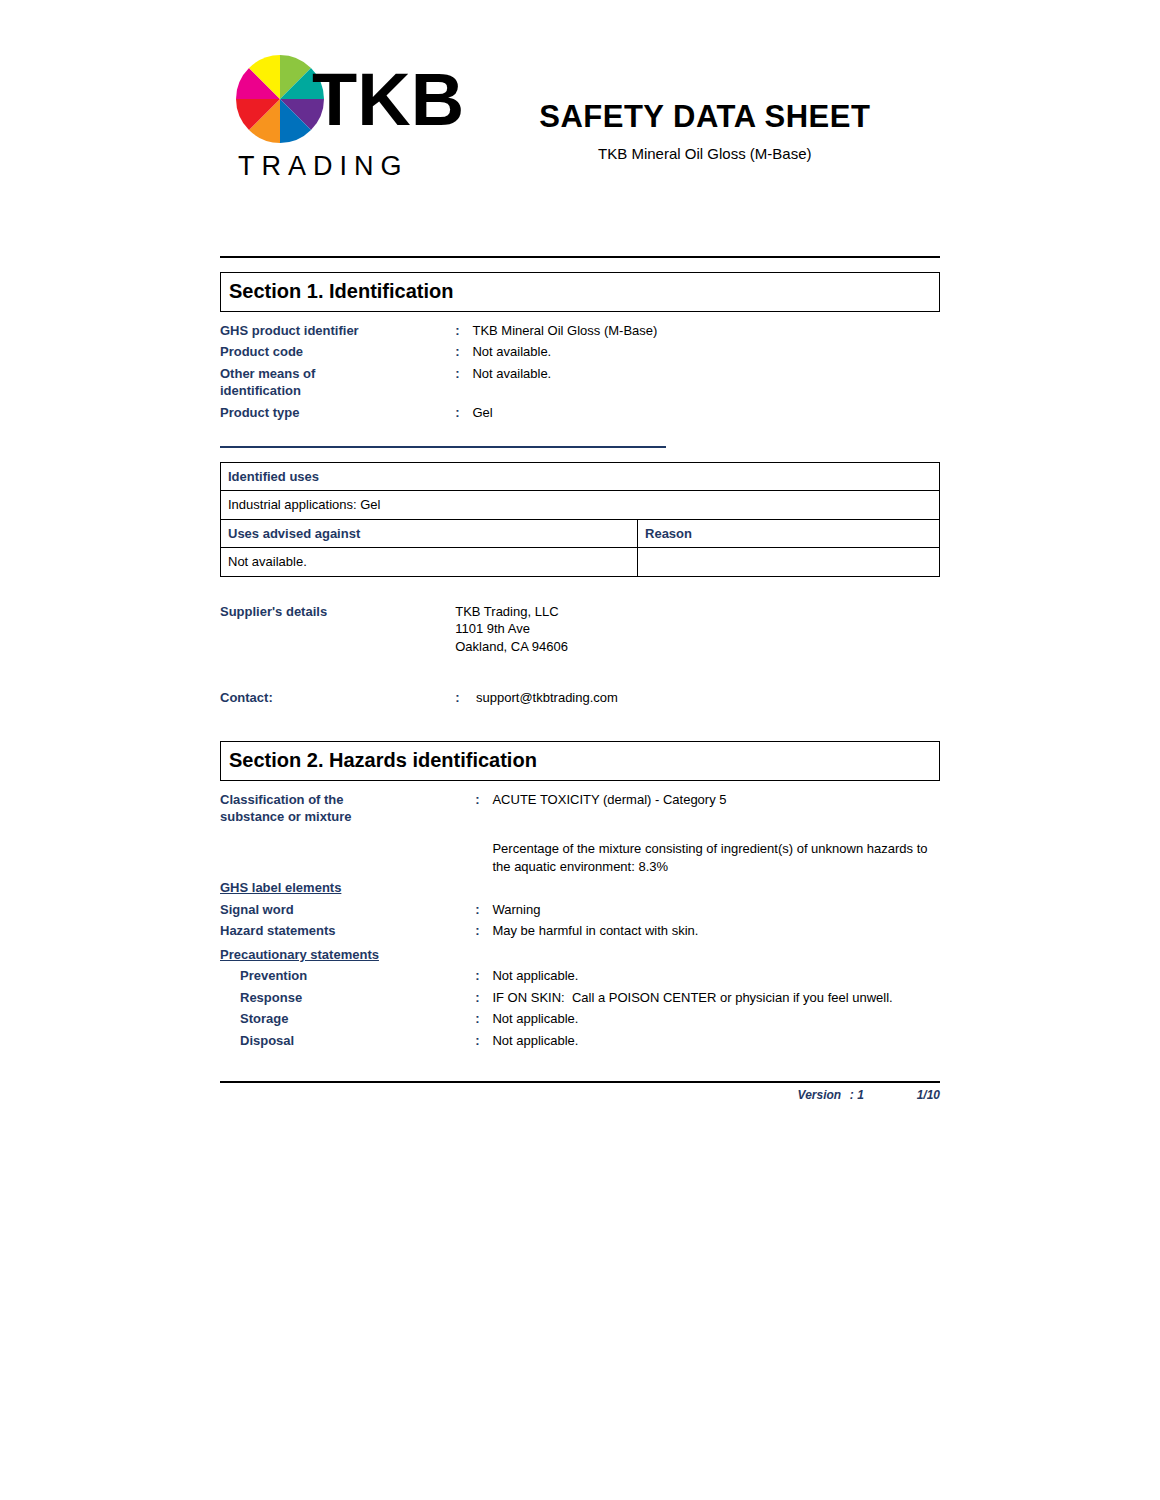TKB TRADING
SAFETY DATA SHEET
TKB Mineral Oil Gloss (M-Base)
Section 1. Identification
| GHS product identifier | : | TKB Mineral Oil Gloss (M-Base) |
| Product code | : | Not available. |
| Other means of identification | : | Not available. |
| Product type | : | Gel |
| Identified uses |
| --- |
| Industrial applications: Gel |
| Uses advised against | Reason |
| Not available. | |
Supplier's details
TKB Trading, LLC
1101 9th Ave
Oakland, CA 94606
Contact:
:
support@tkbtrading.com
Section 2. Hazards identification
| Classification of the substance or mixture | : | ACUTE TOXICITY (dermal) - Category 5 |
| | | Percentage of the mixture consisting of ingredient(s) of unknown hazards to the aquatic environment: 8.3% |
| GHS label elements |
| Signal word | : | Warning |
| Hazard statements | : | May be harmful in contact with skin. |
| Precautionary statements |
| Prevention | : | Not applicable. |
| Response | : | IF ON SKIN: Call a POISON CENTER or physician if you feel unwell. |
| Storage | : | Not applicable. |
| Disposal | : | Not applicable. |
Version : 1 1/10